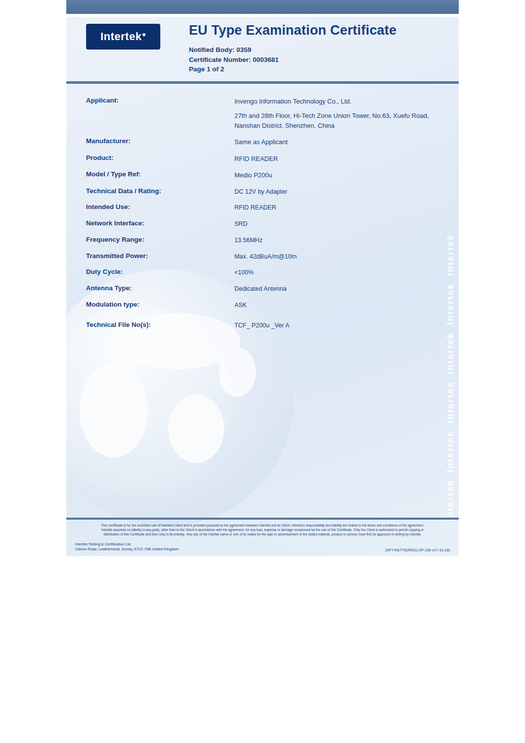Intertek
EU Type Examination Certificate
Notified Body: 0359
Certificate Number: 0003681
Page 1 of 2
| Applicant: | Invengo Information Technology Co., Ltd. 27th and 28th Floor, Hi-Tech Zone Union Tower, No.63, Xuefu Road, Nanshan District, Shenzhen, China |
| Manufacturer: | Same as Applicant |
| Product: | RFID READER |
| Model / Type Ref: | Medio P200u |
| Technical Data / Rating: | DC 12V by Adapter |
| Intended Use: | RFID READER |
| Network Interface: | SRD |
| Frequency Range: | 13.56MHz |
| Transmitted Power: | Max. 42dBuA/m@10m |
| Duty Cycle: | <100% |
| Antenna Type: | Dedicated Antenna |
| Modulation type: | ASK |
| Technical File No(s): | TCF_ P200u _Ver A |
Intertek Intertek Intertek Intertek Intertek Intertek
This Certificate is for the exclusive use of Intertek's client and is provided pursuant to the agreement between Intertek and its Client. Intertek's responsibility and liability are limited to the terms and conditions of the agreement. Intertek assumes no liability to any party, other than to the Client in accordance with the agreement, for any loss, expense or damage occasioned by the use of this Certificate. Only the Client is authorized to permit copying or distribution of this Certificate and then only in its entirety. Any use of the Intertek name or one of its marks for the sale or advertisement of the tested material, product or service must first be approved in writing by Intertek.
Intertek Testing & Certification Ltd.
Cleeve Road, Leatherhead, Surrey, KT22 7SB United Kingdom
(SFT-R&TTE(RED)-OP-23b v17-10-16)